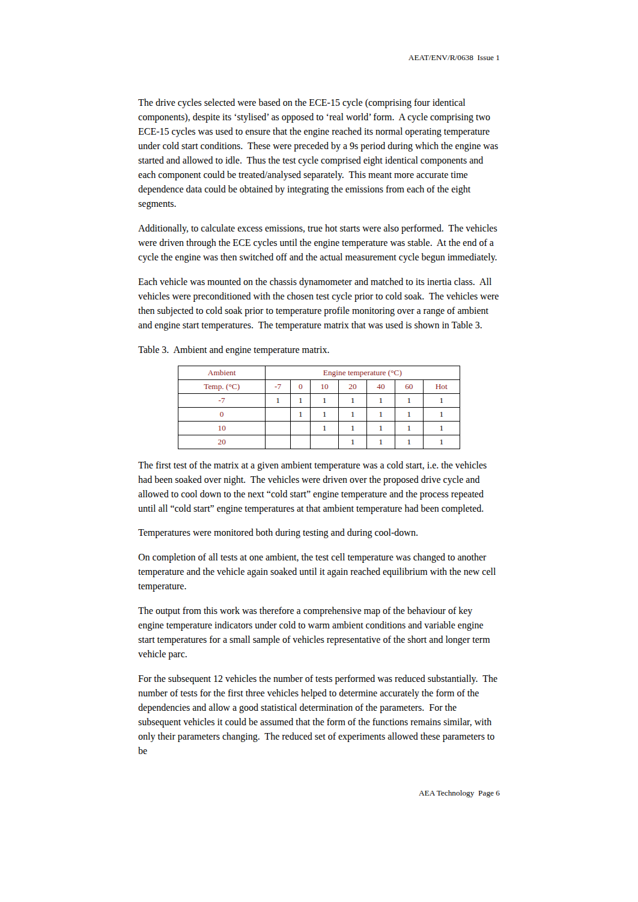AEAT/ENV/R/0638 Issue 1
The drive cycles selected were based on the ECE-15 cycle (comprising four identical components), despite its ‘stylised’ as opposed to ‘real world’ form. A cycle comprising two ECE-15 cycles was used to ensure that the engine reached its normal operating temperature under cold start conditions. These were preceded by a 9s period during which the engine was started and allowed to idle. Thus the test cycle comprised eight identical components and each component could be treated/analysed separately. This meant more accurate time dependence data could be obtained by integrating the emissions from each of the eight segments.
Additionally, to calculate excess emissions, true hot starts were also performed. The vehicles were driven through the ECE cycles until the engine temperature was stable. At the end of a cycle the engine was then switched off and the actual measurement cycle begun immediately.
Each vehicle was mounted on the chassis dynamometer and matched to its inertia class. All vehicles were preconditioned with the chosen test cycle prior to cold soak. The vehicles were then subjected to cold soak prior to temperature profile monitoring over a range of ambient and engine start temperatures. The temperature matrix that was used is shown in Table 3.
Table 3. Ambient and engine temperature matrix.
| Ambient | Engine temperature (°C) |
| --- | --- |
| Temp. (°C) | -7 | 0 | 10 | 20 | 40 | 60 | Hot |
| -7 | 1 | 1 | 1 | 1 | 1 | 1 | 1 |
| 0 | | 1 | 1 | 1 | 1 | 1 | 1 |
| 10 | | | 1 | 1 | 1 | 1 | 1 |
| 20 | | | | 1 | 1 | 1 | 1 |
The first test of the matrix at a given ambient temperature was a cold start, i.e. the vehicles had been soaked over night. The vehicles were driven over the proposed drive cycle and allowed to cool down to the next “cold start” engine temperature and the process repeated until all “cold start” engine temperatures at that ambient temperature had been completed.
Temperatures were monitored both during testing and during cool-down.
On completion of all tests at one ambient, the test cell temperature was changed to another temperature and the vehicle again soaked until it again reached equilibrium with the new cell temperature.
The output from this work was therefore a comprehensive map of the behaviour of key engine temperature indicators under cold to warm ambient conditions and variable engine start temperatures for a small sample of vehicles representative of the short and longer term vehicle parc.
For the subsequent 12 vehicles the number of tests performed was reduced substantially. The number of tests for the first three vehicles helped to determine accurately the form of the dependencies and allow a good statistical determination of the parameters. For the subsequent vehicles it could be assumed that the form of the functions remains similar, with only their parameters changing. The reduced set of experiments allowed these parameters to be
AEA Technology Page 6